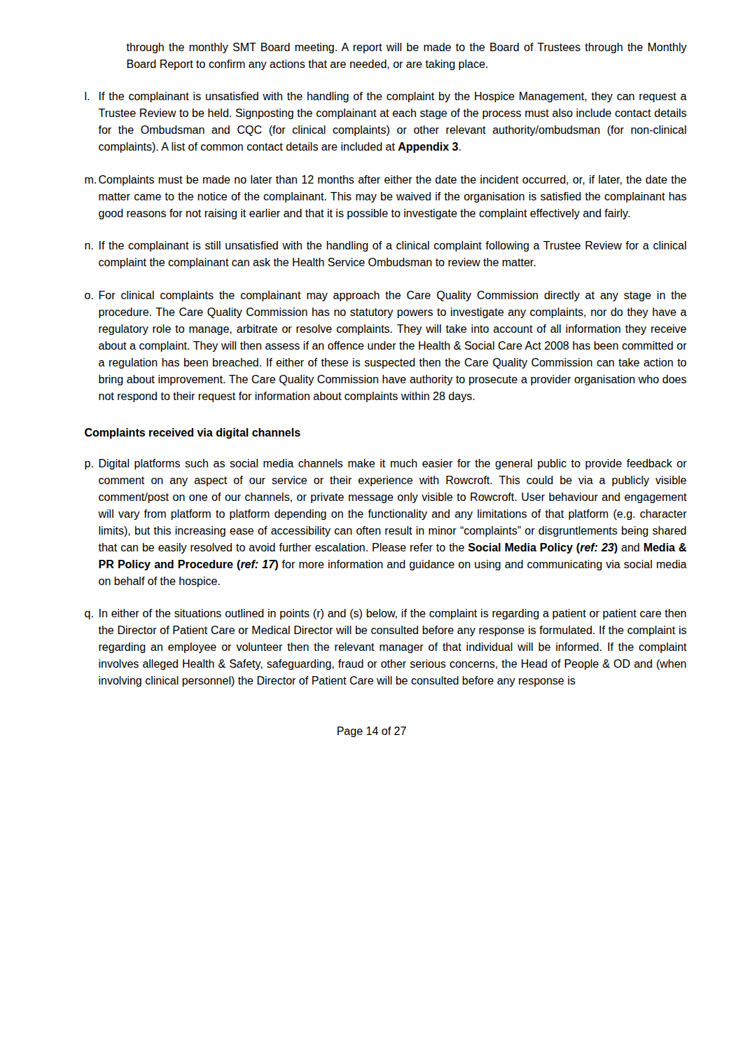through the monthly SMT Board meeting. A report will be made to the Board of Trustees through the Monthly Board Report to confirm any actions that are needed, or are taking place.
l.
If the complainant is unsatisfied with the handling of the complaint by the Hospice Management, they can request a Trustee Review to be held. Signposting the complainant at each stage of the process must also include contact details for the Ombudsman and CQC (for clinical complaints) or other relevant authority/ombudsman (for non-clinical complaints). A list of common contact details are included at Appendix 3.
m.
Complaints must be made no later than 12 months after either the date the incident occurred, or, if later, the date the matter came to the notice of the complainant. This may be waived if the organisation is satisfied the complainant has good reasons for not raising it earlier and that it is possible to investigate the complaint effectively and fairly.
n.
If the complainant is still unsatisfied with the handling of a clinical complaint following a Trustee Review for a clinical complaint the complainant can ask the Health Service Ombudsman to review the matter.
o.
For clinical complaints the complainant may approach the Care Quality Commission directly at any stage in the procedure. The Care Quality Commission has no statutory powers to investigate any complaints, nor do they have a regulatory role to manage, arbitrate or resolve complaints. They will take into account of all information they receive about a complaint. They will then assess if an offence under the Health & Social Care Act 2008 has been committed or a regulation has been breached. If either of these is suspected then the Care Quality Commission can take action to bring about improvement. The Care Quality Commission have authority to prosecute a provider organisation who does not respond to their request for information about complaints within 28 days.
Complaints received via digital channels
p.
Digital platforms such as social media channels make it much easier for the general public to provide feedback or comment on any aspect of our service or their experience with Rowcroft. This could be via a publicly visible comment/post on one of our channels, or private message only visible to Rowcroft. User behaviour and engagement will vary from platform to platform depending on the functionality and any limitations of that platform (e.g. character limits), but this increasing ease of accessibility can often result in minor “complaints” or disgruntlements being shared that can be easily resolved to avoid further escalation. Please refer to the Social Media Policy (ref: 23) and Media & PR Policy and Procedure (ref: 17) for more information and guidance on using and communicating via social media on behalf of the hospice.
q.
In either of the situations outlined in points (r) and (s) below, if the complaint is regarding a patient or patient care then the Director of Patient Care or Medical Director will be consulted before any response is formulated. If the complaint is regarding an employee or volunteer then the relevant manager of that individual will be informed. If the complaint involves alleged Health & Safety, safeguarding, fraud or other serious concerns, the Head of People & OD and (when involving clinical personnel) the Director of Patient Care will be consulted before any response is
Page 14 of 27